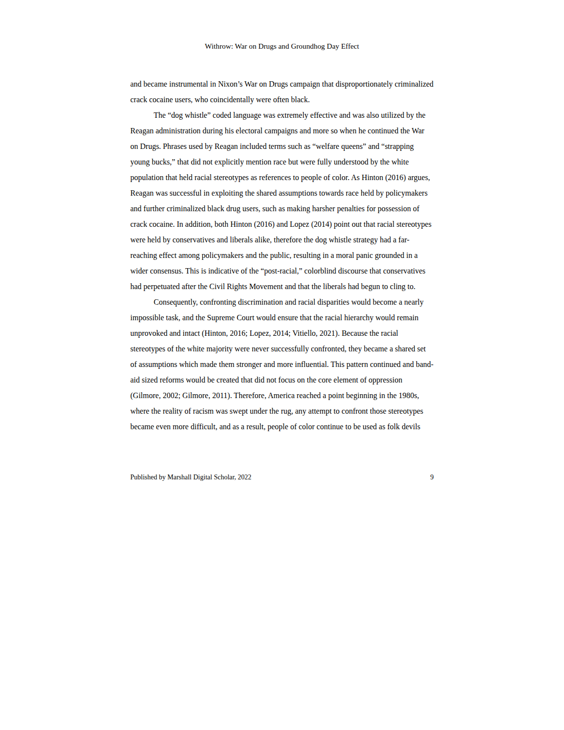Withrow: War on Drugs and Groundhog Day Effect
and became instrumental in Nixon’s War on Drugs campaign that disproportionately criminalized crack cocaine users, who coincidentally were often black.
The “dog whistle” coded language was extremely effective and was also utilized by the Reagan administration during his electoral campaigns and more so when he continued the War on Drugs. Phrases used by Reagan included terms such as “welfare queens” and “strapping young bucks,” that did not explicitly mention race but were fully understood by the white population that held racial stereotypes as references to people of color. As Hinton (2016) argues, Reagan was successful in exploiting the shared assumptions towards race held by policymakers and further criminalized black drug users, such as making harsher penalties for possession of crack cocaine. In addition, both Hinton (2016) and Lopez (2014) point out that racial stereotypes were held by conservatives and liberals alike, therefore the dog whistle strategy had a far-reaching effect among policymakers and the public, resulting in a moral panic grounded in a wider consensus. This is indicative of the “post-racial,” colorblind discourse that conservatives had perpetuated after the Civil Rights Movement and that the liberals had begun to cling to.
Consequently, confronting discrimination and racial disparities would become a nearly impossible task, and the Supreme Court would ensure that the racial hierarchy would remain unprovoked and intact (Hinton, 2016; Lopez, 2014; Vitiello, 2021). Because the racial stereotypes of the white majority were never successfully confronted, they became a shared set of assumptions which made them stronger and more influential. This pattern continued and band-aid sized reforms would be created that did not focus on the core element of oppression (Gilmore, 2002; Gilmore, 2011). Therefore, America reached a point beginning in the 1980s, where the reality of racism was swept under the rug, any attempt to confront those stereotypes became even more difficult, and as a result, people of color continue to be used as folk devils
Published by Marshall Digital Scholar, 2022
9